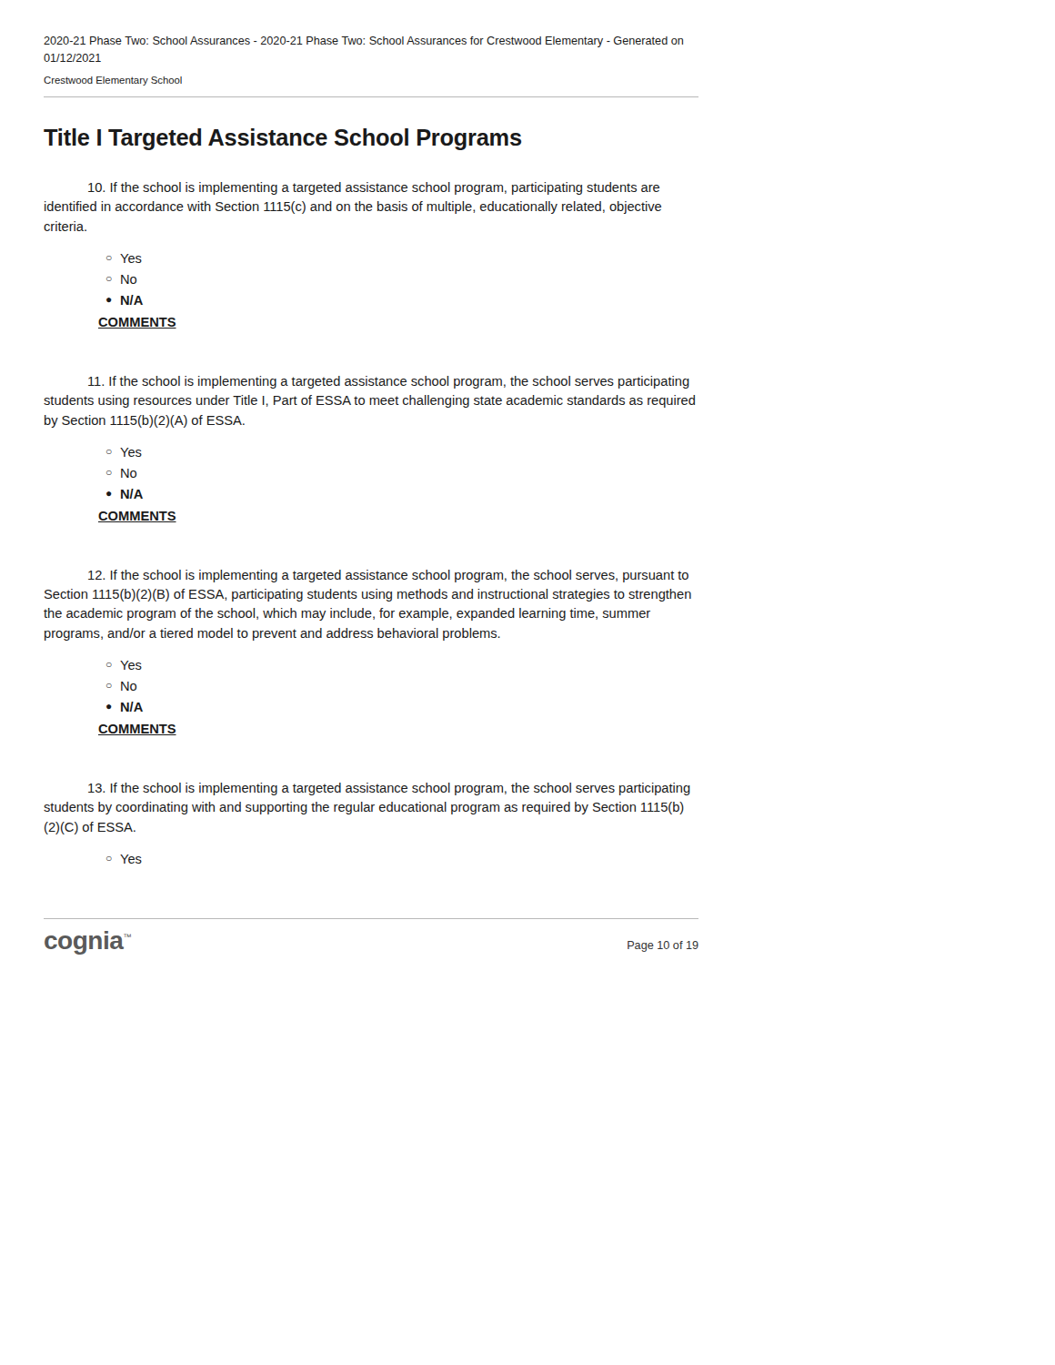2020-21 Phase Two: School Assurances - 2020-21 Phase Two: School Assurances for Crestwood Elementary - Generated on 01/12/2021
Crestwood Elementary School
Title I Targeted Assistance School Programs
10. If the school is implementing a targeted assistance school program, participating students are identified in accordance with Section 1115(c) and on the basis of multiple, educationally related, objective criteria.
Yes
No
N/A
COMMENTS
11. If the school is implementing a targeted assistance school program, the school serves participating students using resources under Title I, Part of ESSA to meet challenging state academic standards as required by Section 1115(b)(2)(A) of ESSA.
Yes
No
N/A
COMMENTS
12. If the school is implementing a targeted assistance school program, the school serves, pursuant to Section 1115(b)(2)(B) of ESSA, participating students using methods and instructional strategies to strengthen the academic program of the school, which may include, for example, expanded learning time, summer programs, and/or a tiered model to prevent and address behavioral problems.
Yes
No
N/A
COMMENTS
13. If the school is implementing a targeted assistance school program, the school serves participating students by coordinating with and supporting the regular educational program as required by Section 1115(b)(2)(C) of ESSA.
Yes
cognia™
Page 10 of 19